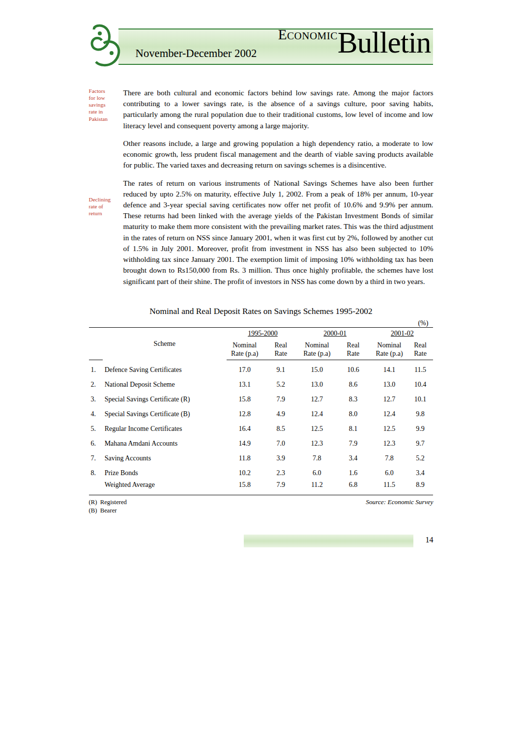November-December 2002
Economic Bulletin
Factors
for low
savings
rate in
Pakistan
Declining
rate of
return
There are both cultural and economic factors behind low savings rate. Among the major factors contributing to a lower savings rate, is the absence of a savings culture, poor saving habits, particularly among the rural population due to their traditional customs, low level of income and low literacy level and consequent poverty among a large majority.
Other reasons include, a large and growing population a high dependency ratio, a moderate to low economic growth, less prudent fiscal management and the dearth of viable saving products available for public. The varied taxes and decreasing return on savings schemes is a disincentive.
The rates of return on various instruments of National Savings Schemes have also been further reduced by upto 2.5% on maturity, effective July 1, 2002. From a peak of 18% per annum, 10-year defence and 3-year special saving certificates now offer net profit of 10.6% and 9.9% per annum. These returns had been linked with the average yields of the Pakistan Investment Bonds of similar maturity to make them more consistent with the prevailing market rates. This was the third adjustment in the rates of return on NSS since January 2001, when it was first cut by 2%, followed by another cut of 1.5% in July 2001. Moreover, profit from investment in NSS has also been subjected to 10% withholding tax since January 2001. The exemption limit of imposing 10% withholding tax has been brought down to Rs150,000 from Rs. 3 million. Thus once highly profitable, the schemes have lost significant part of their shine. The profit of investors in NSS has come down by a third in two years.
Nominal and Real Deposit Rates on Savings Schemes 1995-2002
(%)
| | Scheme | 1995-2000 | 2000-01 | 2001-02 |
| | Nominal Rate (p.a) | Real Rate | Nominal Rate (p.a) | Real Rate | Nominal Rate (p.a) | Real Rate |
| 1. | Defence Saving Certificates | 17.0 | 9.1 | 15.0 | 10.6 | 14.1 | 11.5 |
| 2. | National Deposit Scheme | 13.1 | 5.2 | 13.0 | 8.6 | 13.0 | 10.4 |
| 3. | Special Savings Certificate (R) | 15.8 | 7.9 | 12.7 | 8.3 | 12.7 | 10.1 |
| 4. | Special Savings Certificate (B) | 12.8 | 4.9 | 12.4 | 8.0 | 12.4 | 9.8 |
| 5. | Regular Income Certificates | 16.4 | 8.5 | 12.5 | 8.1 | 12.5 | 9.9 |
| 6. | Mahana Amdani Accounts | 14.9 | 7.0 | 12.3 | 7.9 | 12.3 | 9.7 |
| 7. | Saving Accounts | 11.8 | 3.9 | 7.8 | 3.4 | 7.8 | 5.2 |
| 8. | Prize Bonds | 10.2 | 2.3 | 6.0 | 1.6 | 6.0 | 3.4 |
| | Weighted Average | 15.8 | 7.9 | 11.2 | 6.8 | 11.5 | 8.9 |
(R) Registered
(B) Bearer
Source: Economic Survey
14